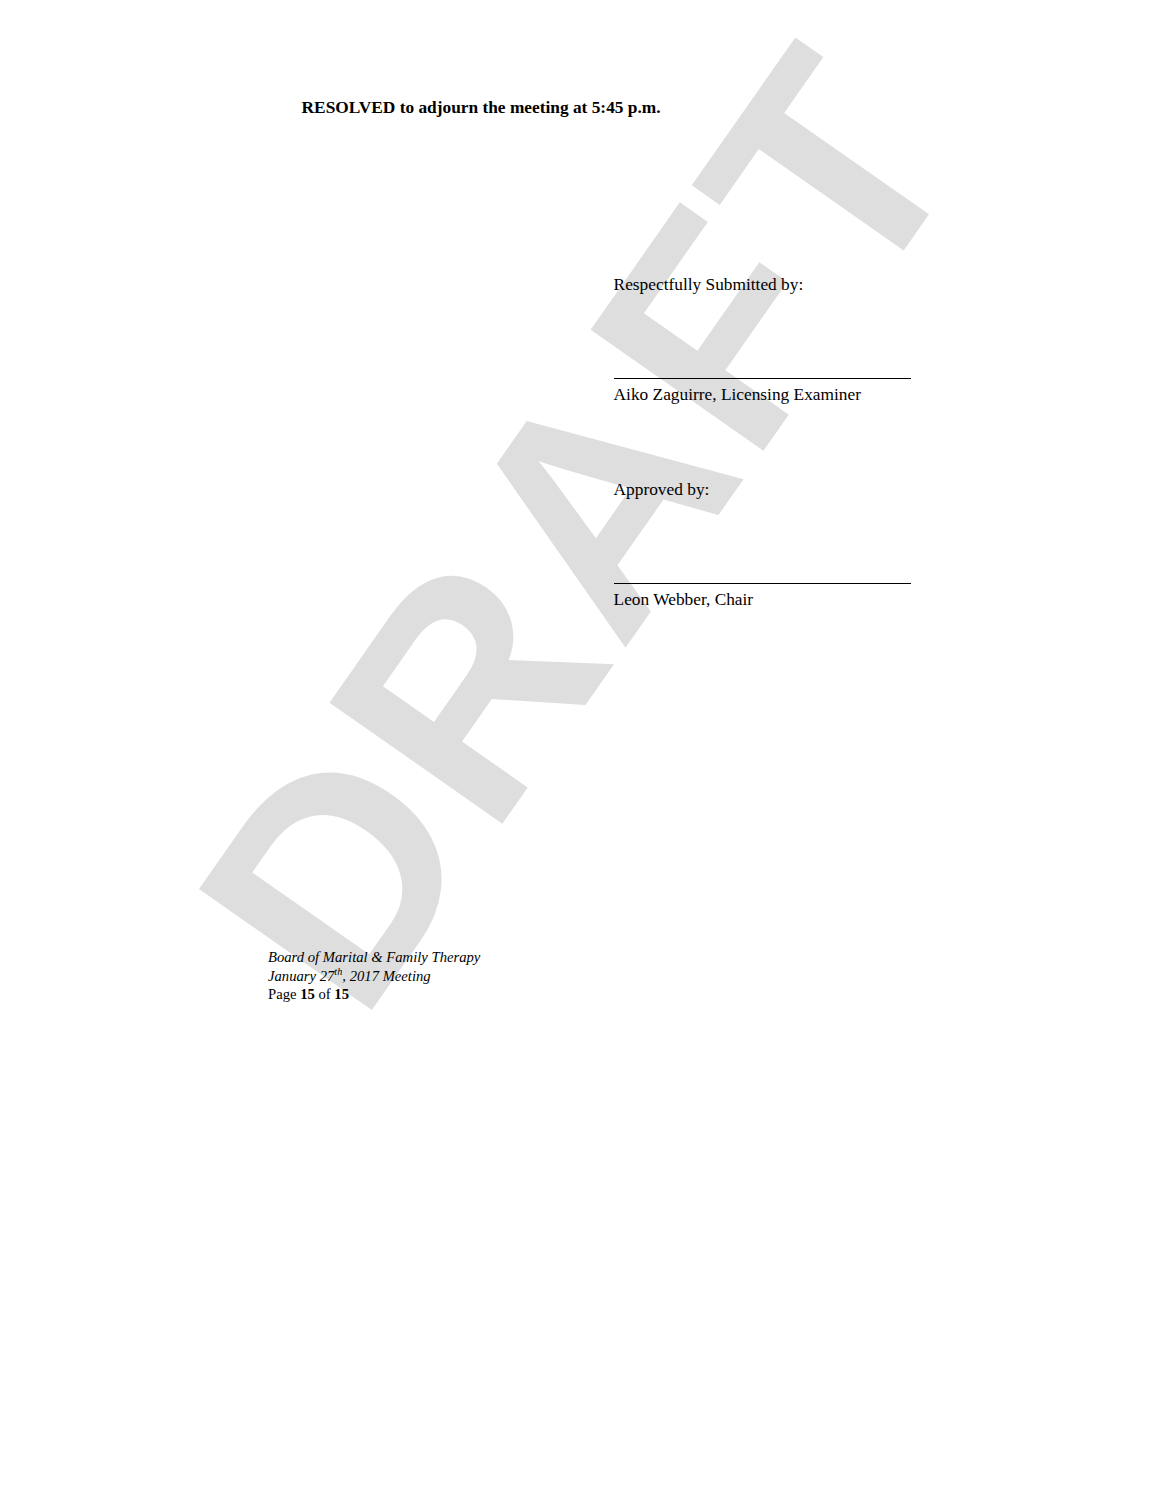DRAFT
RESOLVED to adjourn the meeting at 5:45 p.m.
Respectfully Submitted by:
Aiko Zaguirre, Licensing Examiner
Approved by:
Leon Webber, Chair
Board of Marital & Family Therapy
January 27th, 2017 Meeting
Page 15 of 15